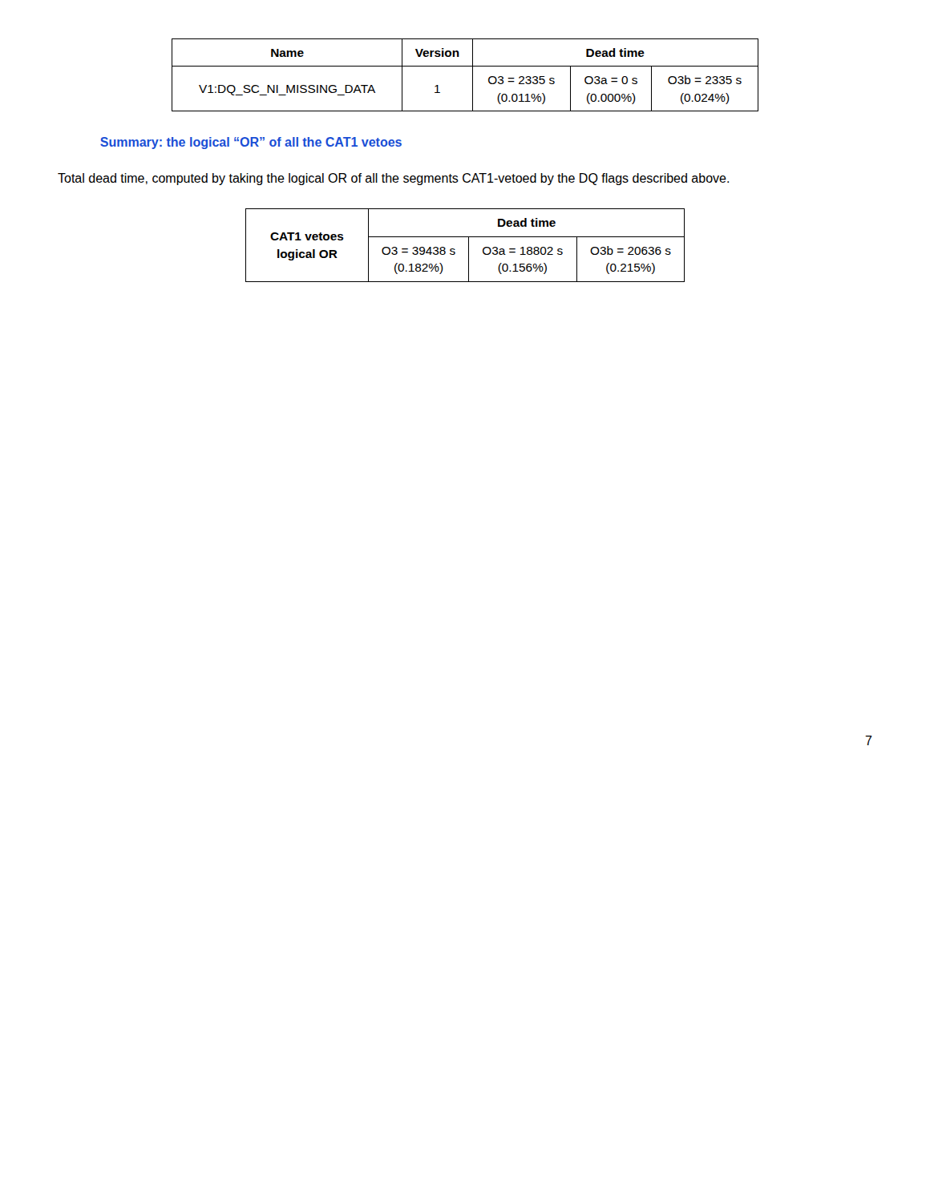| Name | Version | Dead time |
| --- | --- | --- |
| V1:DQ_SC_NI_MISSING_DATA | 1 | O3 = 2335 s (0.011%) | O3a = 0 s (0.000%) | O3b = 2335 s (0.024%) |
Summary: the logical “OR” of all the CAT1 vetoes
Total dead time, computed by taking the logical OR of all the segments CAT1-vetoed by the DQ flags described above.
| CAT1 vetoes logical OR | Dead time |
| O3 = 39438 s (0.182%) | O3a = 18802 s (0.156%) | O3b = 20636 s (0.215%) |
7